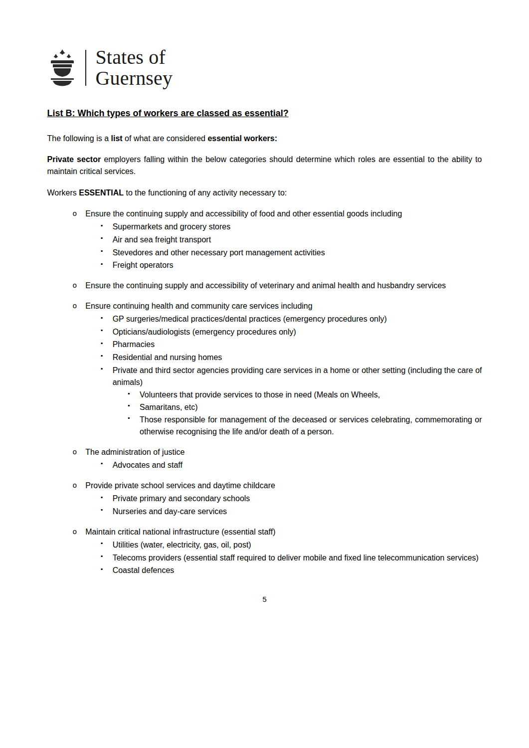States of
Guernsey
List B: Which types of workers are classed as essential?
The following is a list of what are considered essential workers:
Private sector employers falling within the below categories should determine which roles are essential to the ability to maintain critical services.
Workers ESSENTIAL to the functioning of any activity necessary to:
Ensure the continuing supply and accessibility of food and other essential goods including
Supermarkets and grocery stores
Air and sea freight transport
Stevedores and other necessary port management activities
Freight operators
Ensure the continuing supply and accessibility of veterinary and animal health and husbandry services
Ensure continuing health and community care services including
GP surgeries/medical practices/dental practices (emergency procedures only)
Opticians/audiologists (emergency procedures only)
Pharmacies
Residential and nursing homes
Private and third sector agencies providing care services in a home or other setting (including the care of animals)
Volunteers that provide services to those in need (Meals on Wheels,
Samaritans, etc)
Those responsible for management of the deceased or services celebrating, commemorating or otherwise recognising the life and/or death of a person.
The administration of justice
Advocates and staff
Provide private school services and daytime childcare
Private primary and secondary schools
Nurseries and day-care services
Maintain critical national infrastructure (essential staff)
Utilities (water, electricity, gas, oil, post)
Telecoms providers (essential staff required to deliver mobile and fixed line telecommunication services)
Coastal defences
5